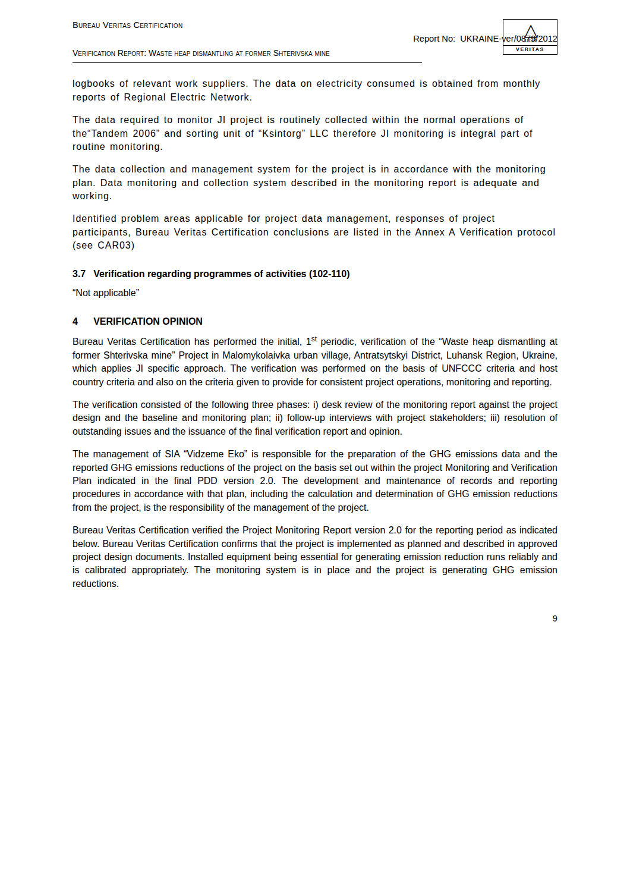Bureau Veritas Certification
Report No: UKRAINE-ver/0879/2012
Verification Report: Waste heap dismantling at former Shterivska mine
△
1828
VERITAS
logbooks of relevant work suppliers. The data on electricity consumed is obtained from monthly reports of Regional Electric Network.
The data required to monitor JI project is routinely collected within the normal operations of the“Tandem 2006” and sorting unit of “Ksintorg” LLC therefore JI monitoring is integral part of routine monitoring.
The data collection and management system for the project is in accordance with the monitoring plan. Data monitoring and collection system described in the monitoring report is adequate and working.
Identified problem areas applicable for project data management, responses of project participants, Bureau Veritas Certification conclusions are listed in the Annex A Verification protocol (see CAR03)
3.7 Verification regarding programmes of activities (102-110)
“Not applicable”
4 VERIFICATION OPINION
Bureau Veritas Certification has performed the initial, 1st periodic, verification of the “Waste heap dismantling at former Shterivska mine” Project in Malomykolaivka urban village, Antratsytskyi District, Luhansk Region, Ukraine, which applies JI specific approach. The verification was performed on the basis of UNFCCC criteria and host country criteria and also on the criteria given to provide for consistent project operations, monitoring and reporting.
The verification consisted of the following three phases: i) desk review of the monitoring report against the project design and the baseline and monitoring plan; ii) follow-up interviews with project stakeholders; iii) resolution of outstanding issues and the issuance of the final verification report and opinion.
The management of SIA “Vidzeme Eko” is responsible for the preparation of the GHG emissions data and the reported GHG emissions reductions of the project on the basis set out within the project Monitoring and Verification Plan indicated in the final PDD version 2.0. The development and maintenance of records and reporting procedures in accordance with that plan, including the calculation and determination of GHG emission reductions from the project, is the responsibility of the management of the project.
Bureau Veritas Certification verified the Project Monitoring Report version 2.0 for the reporting period as indicated below. Bureau Veritas Certification confirms that the project is implemented as planned and described in approved project design documents. Installed equipment being essential for generating emission reduction runs reliably and is calibrated appropriately. The monitoring system is in place and the project is generating GHG emission reductions.
9